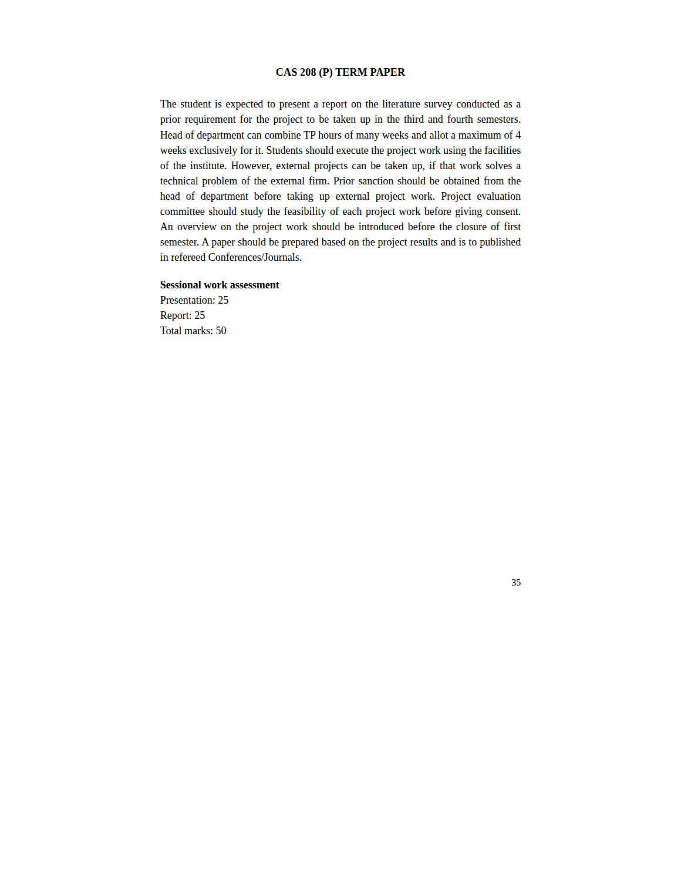CAS 208 (P) TERM PAPER
The student is expected to present a report on the literature survey conducted as a prior requirement for the project to be taken up in the third and fourth semesters. Head of department can combine TP hours of many weeks and allot a maximum of 4 weeks exclusively for it. Students should execute the project work using the facilities of the institute. However, external projects can be taken up, if that work solves a technical problem of the external firm. Prior sanction should be obtained from the head of department before taking up external project work. Project evaluation committee should study the feasibility of each project work before giving consent. An overview on the project work should be introduced before the closure of first semester. A paper should be prepared based on the project results and is to published in refereed Conferences/Journals.
Sessional work assessment
Presentation: 25
Report: 25
Total marks: 50
35